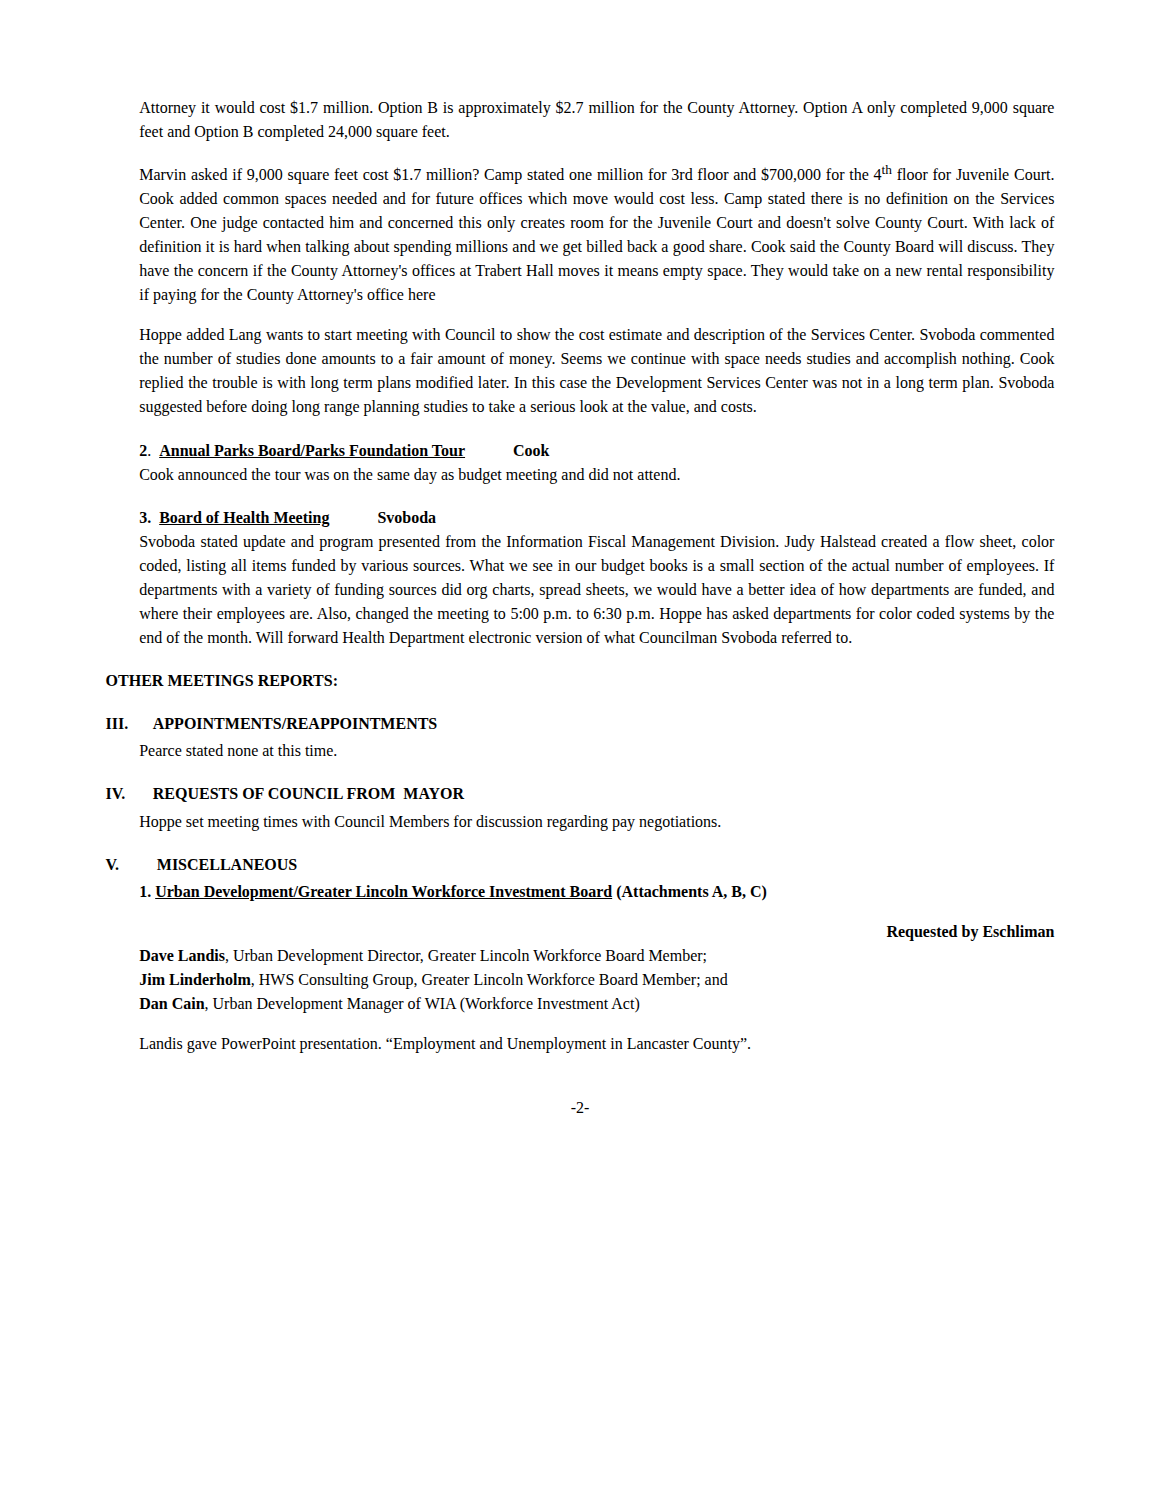Attorney it would cost $1.7 million. Option B is approximately $2.7 million for the County Attorney. Option A only completed 9,000 square feet and Option B completed 24,000 square feet.
Marvin asked if 9,000 square feet cost $1.7 million? Camp stated one million for 3rd floor and $700,000 for the 4th floor for Juvenile Court. Cook added common spaces needed and for future offices which move would cost less. Camp stated there is no definition on the Services Center. One judge contacted him and concerned this only creates room for the Juvenile Court and doesn't solve County Court. With lack of definition it is hard when talking about spending millions and we get billed back a good share. Cook said the County Board will discuss. They have the concern if the County Attorney's offices at Trabert Hall moves it means empty space. They would take on a new rental responsibility if paying for the County Attorney's office here
Hoppe added Lang wants to start meeting with Council to show the cost estimate and description of the Services Center. Svoboda commented the number of studies done amounts to a fair amount of money. Seems we continue with space needs studies and accomplish nothing. Cook replied the trouble is with long term plans modified later. In this case the Development Services Center was not in a long term plan. Svoboda suggested before doing long range planning studies to take a serious look at the value, and costs.
2. Annual Parks Board/Parks Foundation Tour Cook
Cook announced the tour was on the same day as budget meeting and did not attend.
3. Board of Health Meeting Svoboda
Svoboda stated update and program presented from the Information Fiscal Management Division. Judy Halstead created a flow sheet, color coded, listing all items funded by various sources. What we see in our budget books is a small section of the actual number of employees. If departments with a variety of funding sources did org charts, spread sheets, we would have a better idea of how departments are funded, and where their employees are. Also, changed the meeting to 5:00 p.m. to 6:30 p.m. Hoppe has asked departments for color coded systems by the end of the month. Will forward Health Department electronic version of what Councilman Svoboda referred to.
OTHER MEETINGS REPORTS:
III. APPOINTMENTS/REAPPOINTMENTS
Pearce stated none at this time.
IV. REQUESTS OF COUNCIL FROM MAYOR
Hoppe set meeting times with Council Members for discussion regarding pay negotiations.
V. MISCELLANEOUS
1. Urban Development/Greater Lincoln Workforce Investment Board (Attachments A, B, C)
Requested by Eschliman
Dave Landis, Urban Development Director, Greater Lincoln Workforce Board Member;
Jim Linderholm, HWS Consulting Group, Greater Lincoln Workforce Board Member; and
Dan Cain, Urban Development Manager of WIA (Workforce Investment Act)
Landis gave PowerPoint presentation. “Employment and Unemployment in Lancaster County”.
-2-